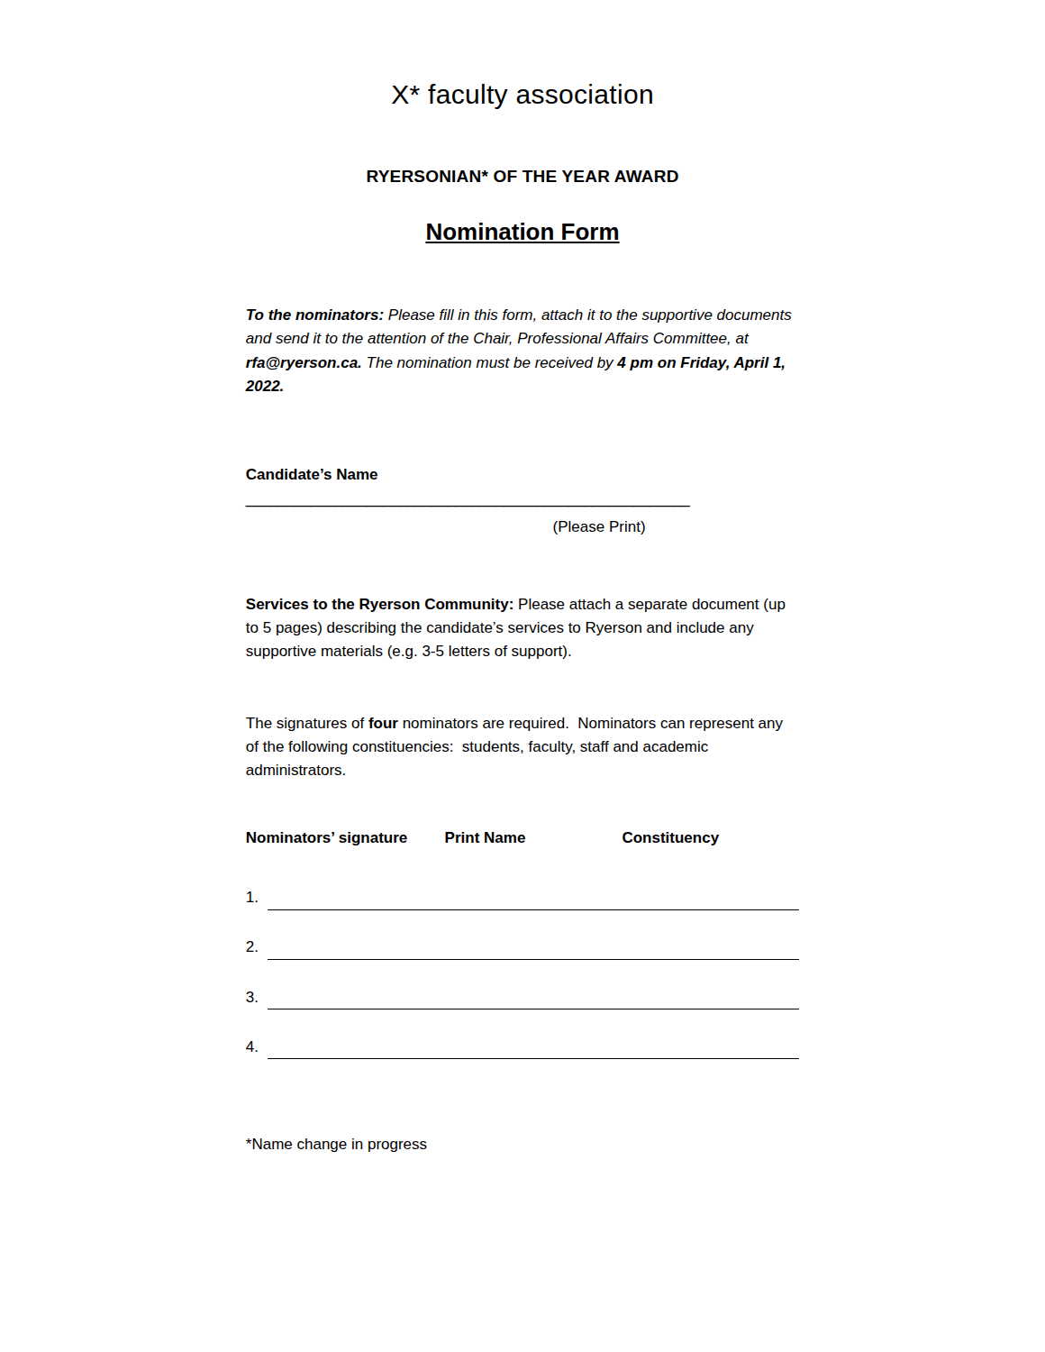X* faculty association
RYERSONIAN* OF THE YEAR AWARD
Nomination Form
To the nominators: Please fill in this form, attach it to the supportive documents and send it to the attention of the Chair, Professional Affairs Committee, at rfa@ryerson.ca. The nomination must be received by 4 pm on Friday, April 1, 2022.
Candidate’s Name _______________________________________________________
(Please Print)
Services to the Ryerson Community: Please attach a separate document (up to 5 pages) describing the candidate’s services to Ryerson and include any supportive materials (e.g. 3-5 letters of support).
The signatures of four nominators are required. Nominators can represent any of the following constituencies: students, faculty, staff and academic administrators.
| Nominators’ signature | Print Name | Constituency |
| --- | --- | --- |
| 1. | | | |
| 2. | | | |
| 3. | | | |
| 4. | | | |
*Name change in progress